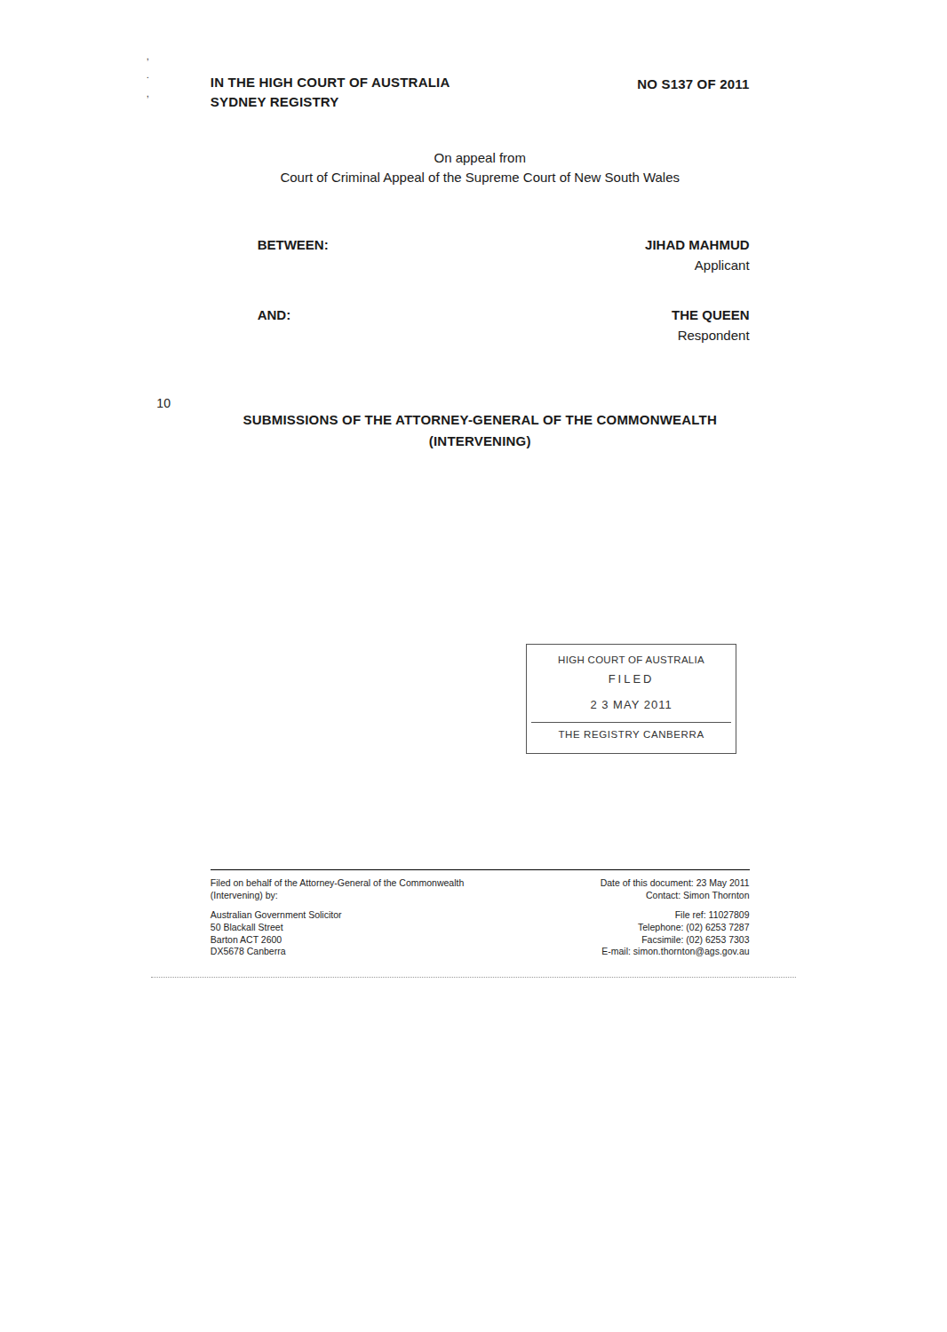, . ,
10
In the High Court of Australia
Sydney Registry
No S137 of 2011
On appeal from
Court of Criminal Appeal of the Supreme Court of New South Wales
Between:
Jihad Mahmud
Applicant
And:
The Queen
Respondent
Submissions of the Attorney-General of the Commonwealth
(Intervening)
HIGH COURT OF AUSTRALIA
FILED
2 3 MAY 2011
THE REGISTRY CANBERRA
Filed on behalf of the Attorney-General of the Commonwealth
(Intervening) by:
Australian Government Solicitor
50 Blackall Street
Barton ACT 2600
DX5678 Canberra
Date of this document: 23 May 2011
Contact: Simon Thornton
File ref: 11027809
Telephone: (02) 6253 7287
Facsimile: (02) 6253 7303
E-mail: simon.thornton@ags.gov.au